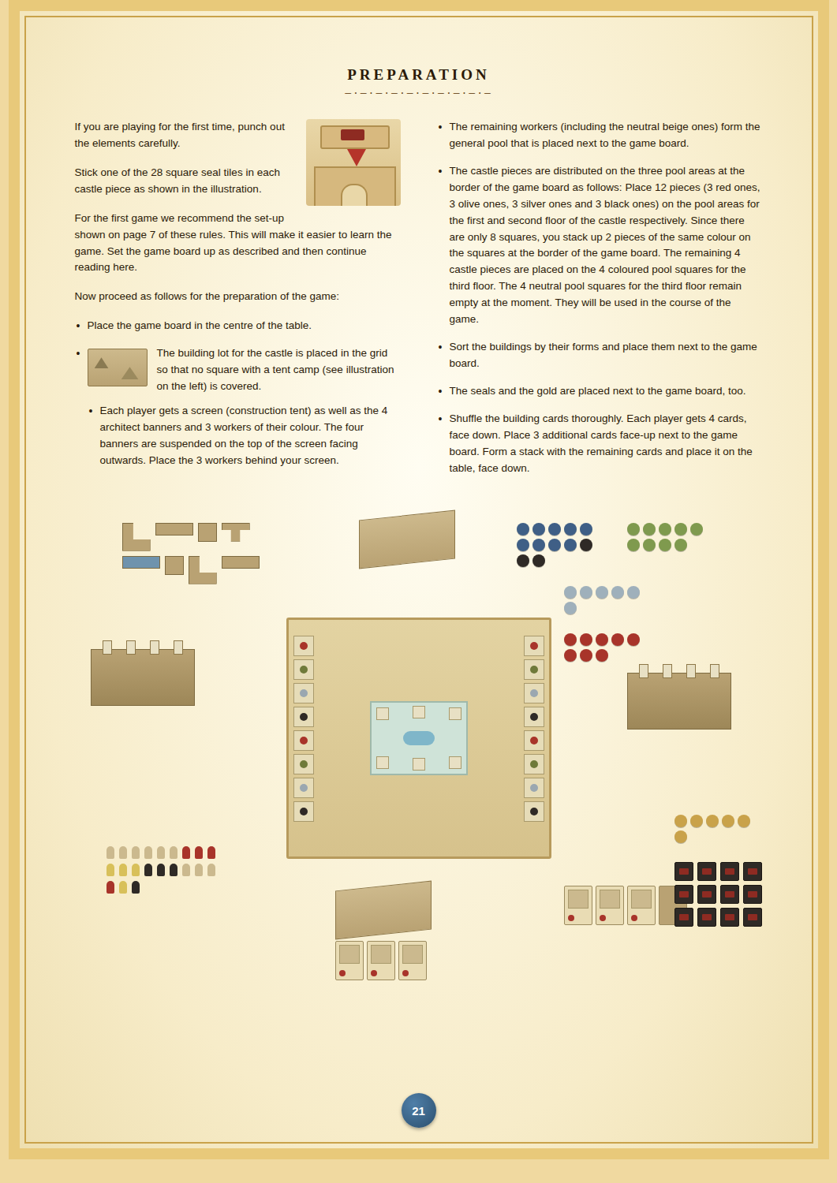Preparation
—·—·—·—·—·—·—·—·—·—
If you are playing for the first time, punch out the elements carefully.
Stick one of the 28 square seal tiles in each castle piece as shown in the illustration.
For the first game we recommend the set-up shown on page 7 of these rules. This will make it easier to learn the game. Set the game board up as described and then continue reading here.
Now proceed as follows for the preparation of the game:
Place the game board in the centre of the table.
The building lot for the castle is placed in the grid so that no square with a tent camp (see illustration on the left) is covered.
Each player gets a screen (construction tent) as well as the 4 architect banners and 3 workers of their colour. The four banners are suspended on the top of the screen facing outwards. Place the 3 workers behind your screen.
The remaining workers (including the neutral beige ones) form the general pool that is placed next to the game board.
The castle pieces are distributed on the three pool areas at the border of the game board as follows: Place 12 pieces (3 red ones, 3 olive ones, 3 silver ones and 3 black ones) on the pool areas for the first and second floor of the castle respectively. Since there are only 8 squares, you stack up 2 pieces of the same colour on the squares at the border of the game board. The remaining 4 castle pieces are placed on the 4 coloured pool squares for the third floor. The 4 neutral pool squares for the third floor remain empty at the moment. They will be used in the course of the game.
Sort the buildings by their forms and place them next to the game board.
The seals and the gold are placed next to the game board, too.
Shuffle the building cards thoroughly. Each player gets 4 cards, face down. Place 3 additional cards face-up next to the game board. Form a stack with the remaining cards and place it on the table, face down.
21